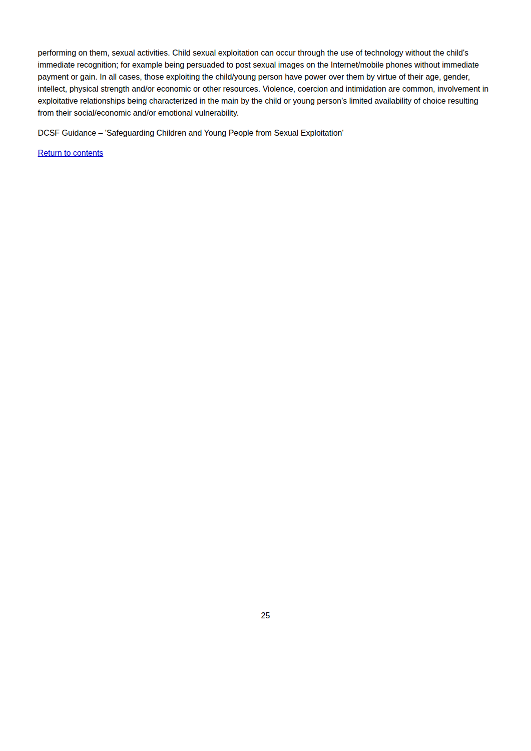performing on them, sexual activities. Child sexual exploitation can occur through the use of technology without the child's immediate recognition; for example being persuaded to post sexual images on the Internet/mobile phones without immediate payment or gain. In all cases, those exploiting the child/young person have power over them by virtue of their age, gender, intellect, physical strength and/or economic or other resources. Violence, coercion and intimidation are common, involvement in exploitative relationships being characterized in the main by the child or young person's limited availability of choice resulting from their social/economic and/or emotional vulnerability.
DCSF Guidance – 'Safeguarding Children and Young People from Sexual Exploitation'
Return to contents
25